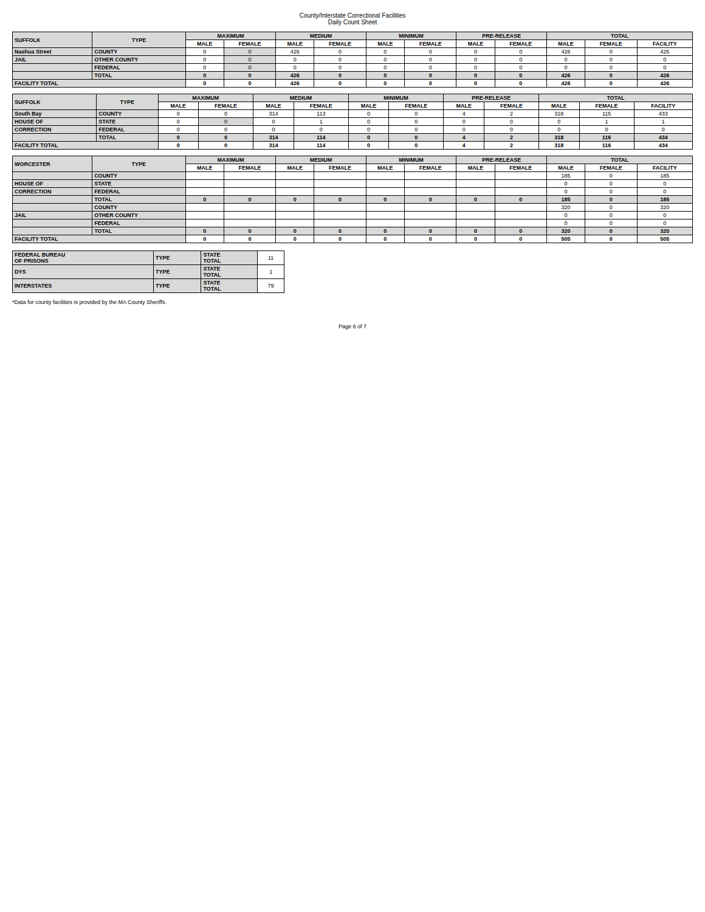County/Interstate Correctional Facilities
Daily Count Sheet
| SUFFOLK | TYPE | MAXIMUM | MEDIUM | MINIMUM | PRE-RELEASE | TOTAL |
| --- | --- | --- | --- | --- | --- | --- |
| MALE | FEMALE | MALE | FEMALE | MALE | FEMALE | MALE | FEMALE | MALE | FEMALE | FACILITY |
| Nashua Street | COUNTY | 0 | 0 | 426 | 0 | 0 | 0 | 0 | 0 | 426 | 0 | 426 |
| JAIL | OTHER COUNTY | 0 | 0 | 0 | 0 | 0 | 0 | 0 | 0 | 0 | 0 | 0 |
| | FEDERAL | 0 | 0 | 0 | 0 | 0 | 0 | 0 | 0 | 0 | 0 | 0 |
| | TOTAL | 0 | 0 | 426 | 0 | 0 | 0 | 0 | 0 | 426 | 0 | 426 |
| FACILITY TOTAL | 0 | 0 | 426 | 0 | 0 | 0 | 0 | 0 | 426 | 0 | 426 |
| SUFFOLK | TYPE | MAXIMUM | MEDIUM | MINIMUM | PRE-RELEASE | TOTAL |
| --- | --- | --- | --- | --- | --- | --- |
| MALE | FEMALE | MALE | FEMALE | MALE | FEMALE | MALE | FEMALE | MALE | FEMALE | FACILITY |
| South Bay | COUNTY | 0 | 0 | 314 | 113 | 0 | 0 | 4 | 2 | 318 | 115 | 433 |
| HOUSE OF | STATE | 0 | 0 | 0 | 1 | 0 | 0 | 0 | 0 | 0 | 1 | 1 |
| CORRECTION | FEDERAL | 0 | 0 | 0 | 0 | 0 | 0 | 0 | 0 | 0 | 0 | 0 |
| | TOTAL | 0 | 0 | 314 | 114 | 0 | 0 | 4 | 2 | 318 | 116 | 434 |
| FACILITY TOTAL | 0 | 0 | 314 | 114 | 0 | 0 | 4 | 2 | 318 | 116 | 434 |
| WORCESTER | TYPE | MAXIMUM | MEDIUM | MINIMUM | PRE-RELEASE | TOTAL |
| --- | --- | --- | --- | --- | --- | --- |
| MALE | FEMALE | MALE | FEMALE | MALE | FEMALE | MALE | FEMALE | MALE | FEMALE | FACILITY |
| | COUNTY | | | | | | | | | 185 | 0 | 185 |
| HOUSE OF | STATE | | | | | | | | | 0 | 0 | 0 |
| CORRECTION | FEDERAL | | | | | | | | | 0 | 0 | 0 |
| | TOTAL | 0 | 0 | 0 | 0 | 0 | 0 | 0 | 0 | 185 | 0 | 185 |
| | COUNTY | | | | | | | | | 320 | 0 | 320 |
| JAIL | OTHER COUNTY | | | | | | | | | 0 | 0 | 0 |
| | FEDERAL | | | | | | | | | 0 | 0 | 0 |
| | TOTAL | 0 | 0 | 0 | 0 | 0 | 0 | 0 | 0 | 320 | 0 | 320 |
| FACILITY TOTAL | 0 | 0 | 0 | 0 | 0 | 0 | 0 | 0 | 505 | 0 | 505 |
| FEDERAL BUREAU OF PRISONS | TYPE | STATE TOTAL | 11 |
| DYS | TYPE | STATE TOTAL | 1 |
| INTERSTATES | TYPE | STATE TOTAL | 79 |
*Data for county facilities is provided by the MA County Sheriffs.
Page 6 of 7